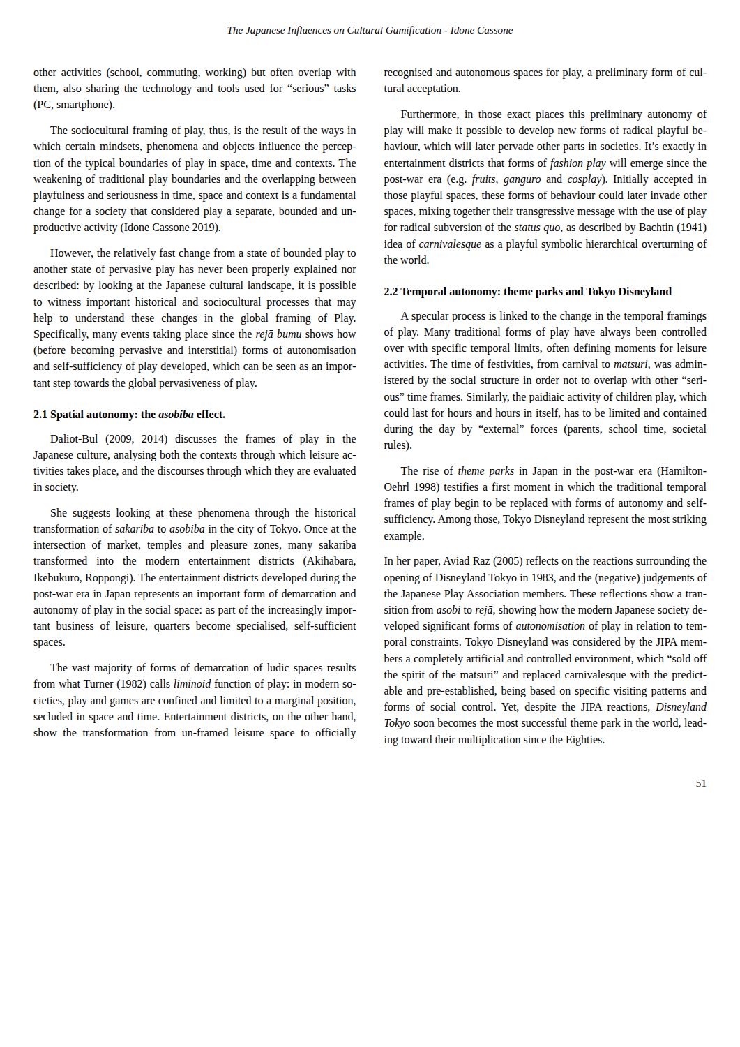The Japanese Influences on Cultural Gamification - Idone Cassone
other activities (school, commuting, working) but often overlap with them, also sharing the technology and tools used for “serious” tasks (PC, smartphone).
The sociocultural framing of play, thus, is the result of the ways in which certain mindsets, phenomena and objects influence the perception of the typical boundaries of play in space, time and contexts. The weakening of traditional play boundaries and the overlapping between playfulness and seriousness in time, space and context is a fundamental change for a society that considered play a separate, bounded and unproductive activity (Idone Cassone 2019).
However, the relatively fast change from a state of bounded play to another state of pervasive play has never been properly explained nor described: by looking at the Japanese cultural landscape, it is possible to witness important historical and sociocultural processes that may help to understand these changes in the global framing of Play. Specifically, many events taking place since the rejā bumu shows how (before becoming pervasive and interstitial) forms of autonomisation and self-sufficiency of play developed, which can be seen as an important step towards the global pervasiveness of play.
2.1 Spatial autonomy: the asobiba effect.
Daliot-Bul (2009, 2014) discusses the frames of play in the Japanese culture, analysing both the contexts through which leisure activities takes place, and the discourses through which they are evaluated in society.
She suggests looking at these phenomena through the historical transformation of sakariba to asobiba in the city of Tokyo. Once at the intersection of market, temples and pleasure zones, many sakariba transformed into the modern entertainment districts (Akihabara, Ikebukuro, Roppongi). The entertainment districts developed during the post-war era in Japan represents an important form of demarcation and autonomy of play in the social space: as part of the increasingly important business of leisure, quarters become specialised, self-sufficient spaces.
The vast majority of forms of demarcation of ludic spaces results from what Turner (1982) calls liminoid function of play: in modern societies, play and games are confined and limited to a marginal position, secluded in space and time. Entertainment districts, on the other hand, show the transformation from un-framed leisure space to officially recognised and autonomous spaces for play, a preliminary form of cultural acceptation.
Furthermore, in those exact places this preliminary autonomy of play will make it possible to develop new forms of radical playful behaviour, which will later pervade other parts in societies. It’s exactly in entertainment districts that forms of fashion play will emerge since the post-war era (e.g. fruits, ganguro and cosplay). Initially accepted in those playful spaces, these forms of behaviour could later invade other spaces, mixing together their transgressive message with the use of play for radical subversion of the status quo, as described by Bachtin (1941) idea of carnivalesque as a playful symbolic hierarchical overturning of the world.
2.2 Temporal autonomy: theme parks and Tokyo Disneyland
A specular process is linked to the change in the temporal framings of play. Many traditional forms of play have always been controlled over with specific temporal limits, often defining moments for leisure activities. The time of festivities, from carnival to matsuri, was administered by the social structure in order not to overlap with other “serious” time frames. Similarly, the paidiaic activity of children play, which could last for hours and hours in itself, has to be limited and contained during the day by “external” forces (parents, school time, societal rules).
The rise of theme parks in Japan in the post-war era (Hamilton-Oehrl 1998) testifies a first moment in which the traditional temporal frames of play begin to be replaced with forms of autonomy and self-sufficiency. Among those, Tokyo Disneyland represent the most striking example.
In her paper, Aviad Raz (2005) reflects on the reactions surrounding the opening of Disneyland Tokyo in 1983, and the (negative) judgements of the Japanese Play Association members. These reflections show a transition from asobi to rejā, showing how the modern Japanese society developed significant forms of autonomisation of play in relation to temporal constraints. Tokyo Disneyland was considered by the JIPA members a completely artificial and controlled environment, which “sold off the spirit of the matsuri” and replaced carnivalesque with the predictable and pre-established, being based on specific visiting patterns and forms of social control. Yet, despite the JIPA reactions, Disneyland Tokyo soon becomes the most successful theme park in the world, leading toward their multiplication since the Eighties.
51